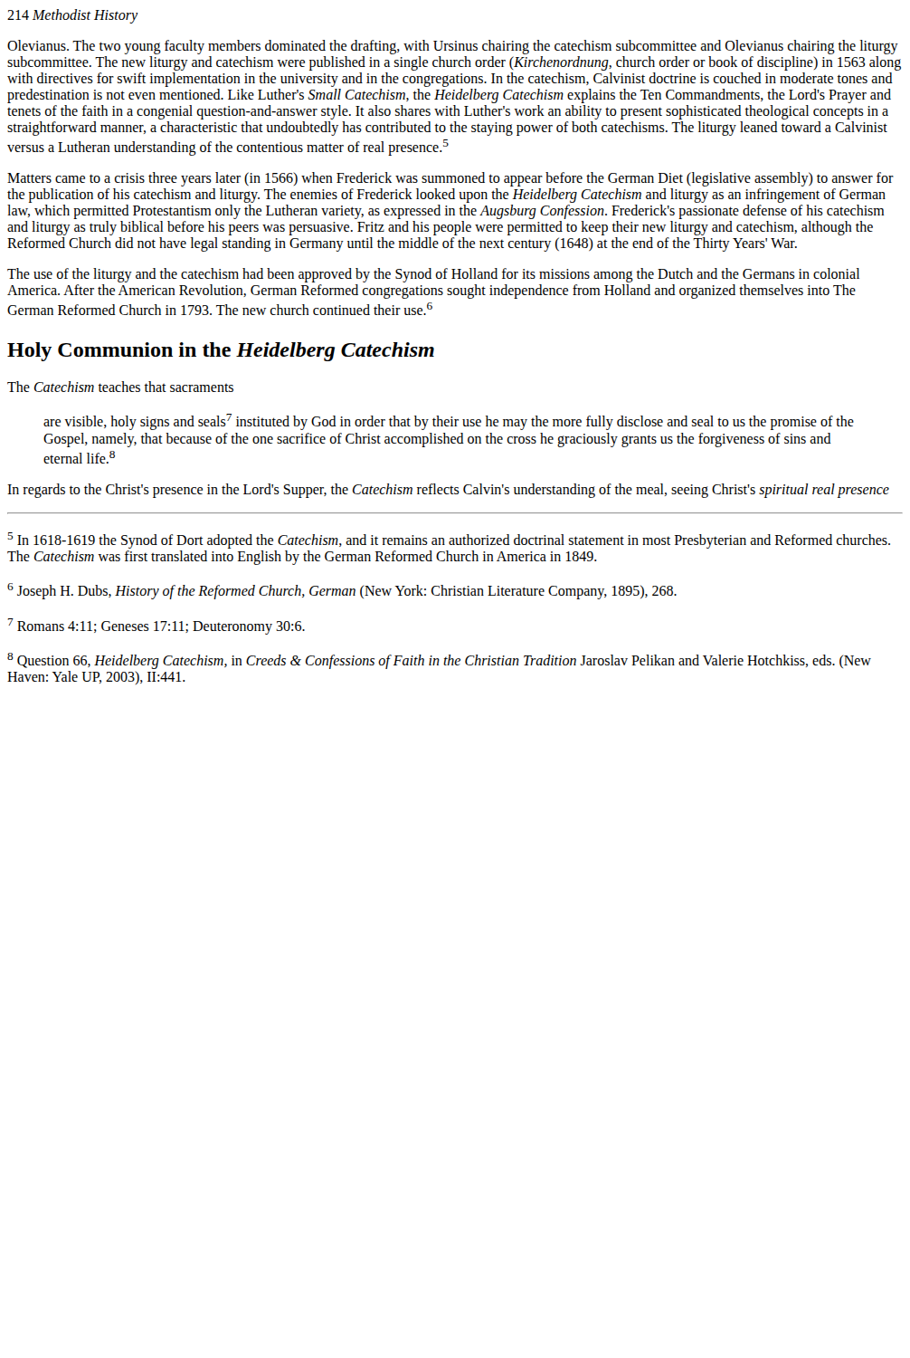214 Methodist History
Olevianus. The two young faculty members dominated the drafting, with Ursinus chairing the catechism subcommittee and Olevianus chairing the liturgy subcommittee. The new liturgy and catechism were published in a single church order (Kirchenordnung, church order or book of discipline) in 1563 along with directives for swift implementation in the university and in the congregations. In the catechism, Calvinist doctrine is couched in moderate tones and predestination is not even mentioned. Like Luther's Small Catechism, the Heidelberg Catechism explains the Ten Commandments, the Lord's Prayer and tenets of the faith in a congenial question-and-answer style. It also shares with Luther's work an ability to present sophisticated theological concepts in a straightforward manner, a characteristic that undoubtedly has contributed to the staying power of both catechisms. The liturgy leaned toward a Calvinist versus a Lutheran understanding of the contentious matter of real presence.5
Matters came to a crisis three years later (in 1566) when Frederick was summoned to appear before the German Diet (legislative assembly) to answer for the publication of his catechism and liturgy. The enemies of Frederick looked upon the Heidelberg Catechism and liturgy as an infringement of German law, which permitted Protestantism only the Lutheran variety, as expressed in the Augsburg Confession. Frederick's passionate defense of his catechism and liturgy as truly biblical before his peers was persuasive. Fritz and his people were permitted to keep their new liturgy and catechism, although the Reformed Church did not have legal standing in Germany until the middle of the next century (1648) at the end of the Thirty Years' War.
The use of the liturgy and the catechism had been approved by the Synod of Holland for its missions among the Dutch and the Germans in colonial America. After the American Revolution, German Reformed congregations sought independence from Holland and organized themselves into The German Reformed Church in 1793. The new church continued their use.6
Holy Communion in the Heidelberg Catechism
The Catechism teaches that sacraments
are visible, holy signs and seals7 instituted by God in order that by their use he may the more fully disclose and seal to us the promise of the Gospel, namely, that because of the one sacrifice of Christ accomplished on the cross he graciously grants us the forgiveness of sins and eternal life.8
In regards to the Christ's presence in the Lord's Supper, the Catechism reflects Calvin's understanding of the meal, seeing Christ's spiritual real presence
5 In 1618-1619 the Synod of Dort adopted the Catechism, and it remains an authorized doctrinal statement in most Presbyterian and Reformed churches. The Catechism was first translated into English by the German Reformed Church in America in 1849.
6 Joseph H. Dubs, History of the Reformed Church, German (New York: Christian Literature Company, 1895), 268.
7 Romans 4:11; Geneses 17:11; Deuteronomy 30:6.
8 Question 66, Heidelberg Catechism, in Creeds & Confessions of Faith in the Christian Tradition Jaroslav Pelikan and Valerie Hotchkiss, eds. (New Haven: Yale UP, 2003), II:441.